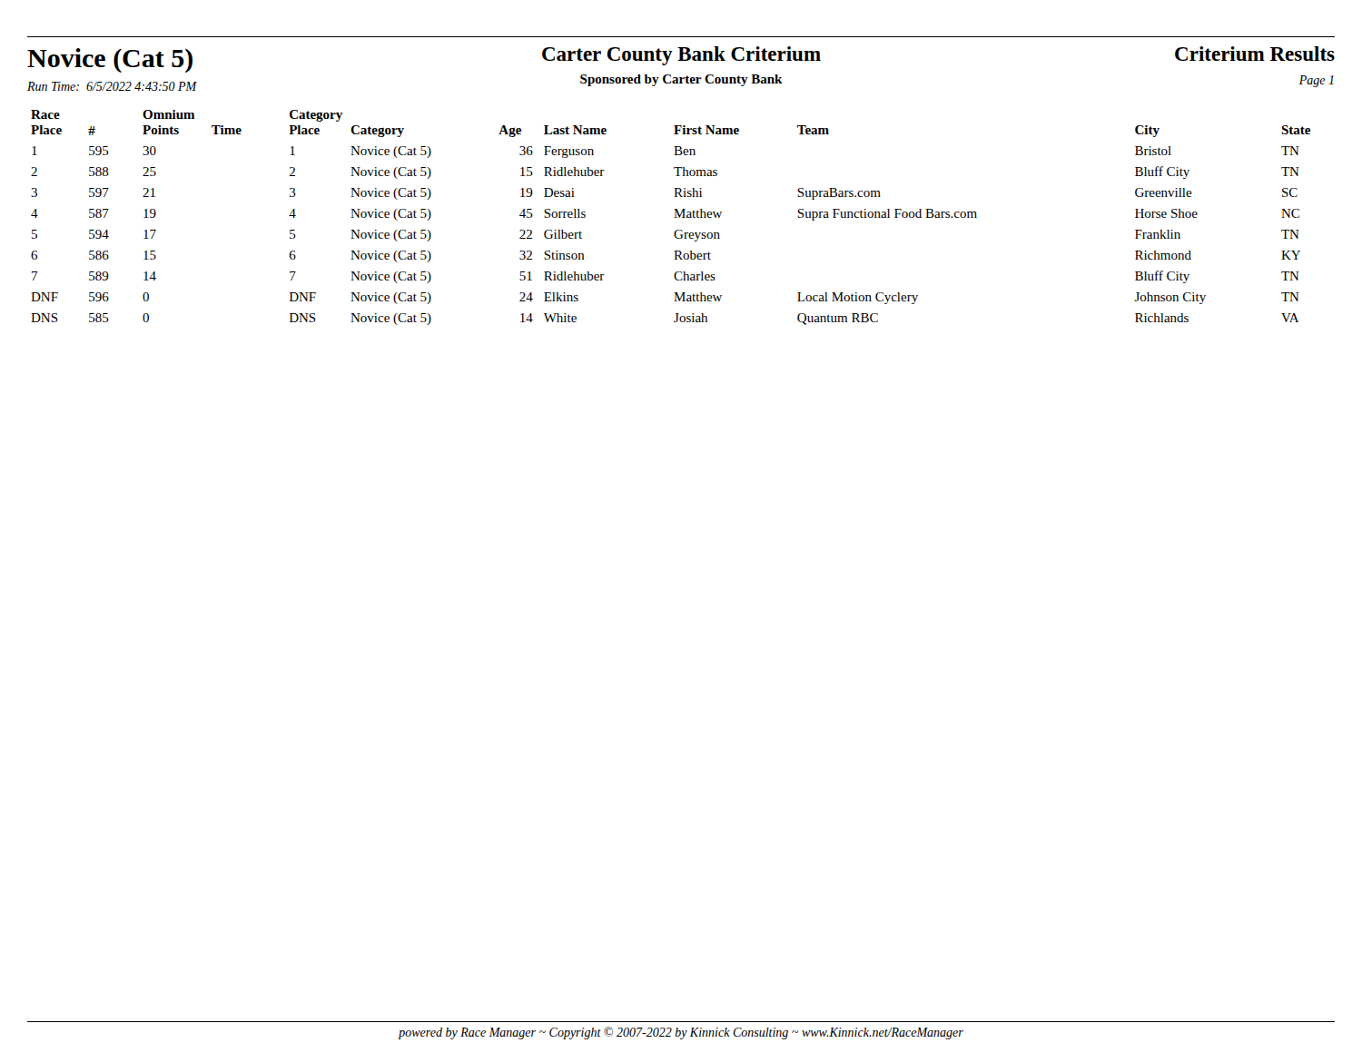Novice (Cat 5)
Run Time: 6/5/2022 4:43:50 PM
Carter County Bank Criterium
Sponsored by Carter County Bank
Criterium Results
Page 1
| Race Place | # | Omnium Points | Time | Category Place | Category | Age | Last Name | First Name | Team | City | State |
| --- | --- | --- | --- | --- | --- | --- | --- | --- | --- | --- | --- |
| 1 | 595 | 30 | | 1 | Novice (Cat 5) | 36 | Ferguson | Ben | | Bristol | TN |
| 2 | 588 | 25 | | 2 | Novice (Cat 5) | 15 | Ridlehuber | Thomas | | Bluff City | TN |
| 3 | 597 | 21 | | 3 | Novice (Cat 5) | 19 | Desai | Rishi | SupraBars.com | Greenville | SC |
| 4 | 587 | 19 | | 4 | Novice (Cat 5) | 45 | Sorrells | Matthew | Supra Functional Food Bars.com | Horse Shoe | NC |
| 5 | 594 | 17 | | 5 | Novice (Cat 5) | 22 | Gilbert | Greyson | | Franklin | TN |
| 6 | 586 | 15 | | 6 | Novice (Cat 5) | 32 | Stinson | Robert | | Richmond | KY |
| 7 | 589 | 14 | | 7 | Novice (Cat 5) | 51 | Ridlehuber | Charles | | Bluff City | TN |
| DNF | 596 | 0 | | DNF | Novice (Cat 5) | 24 | Elkins | Matthew | Local Motion Cyclery | Johnson City | TN |
| DNS | 585 | 0 | | DNS | Novice (Cat 5) | 14 | White | Josiah | Quantum RBC | Richlands | VA |
powered by Race Manager ~ Copyright © 2007-2022 by Kinnick Consulting ~ www.Kinnick.net/RaceManager